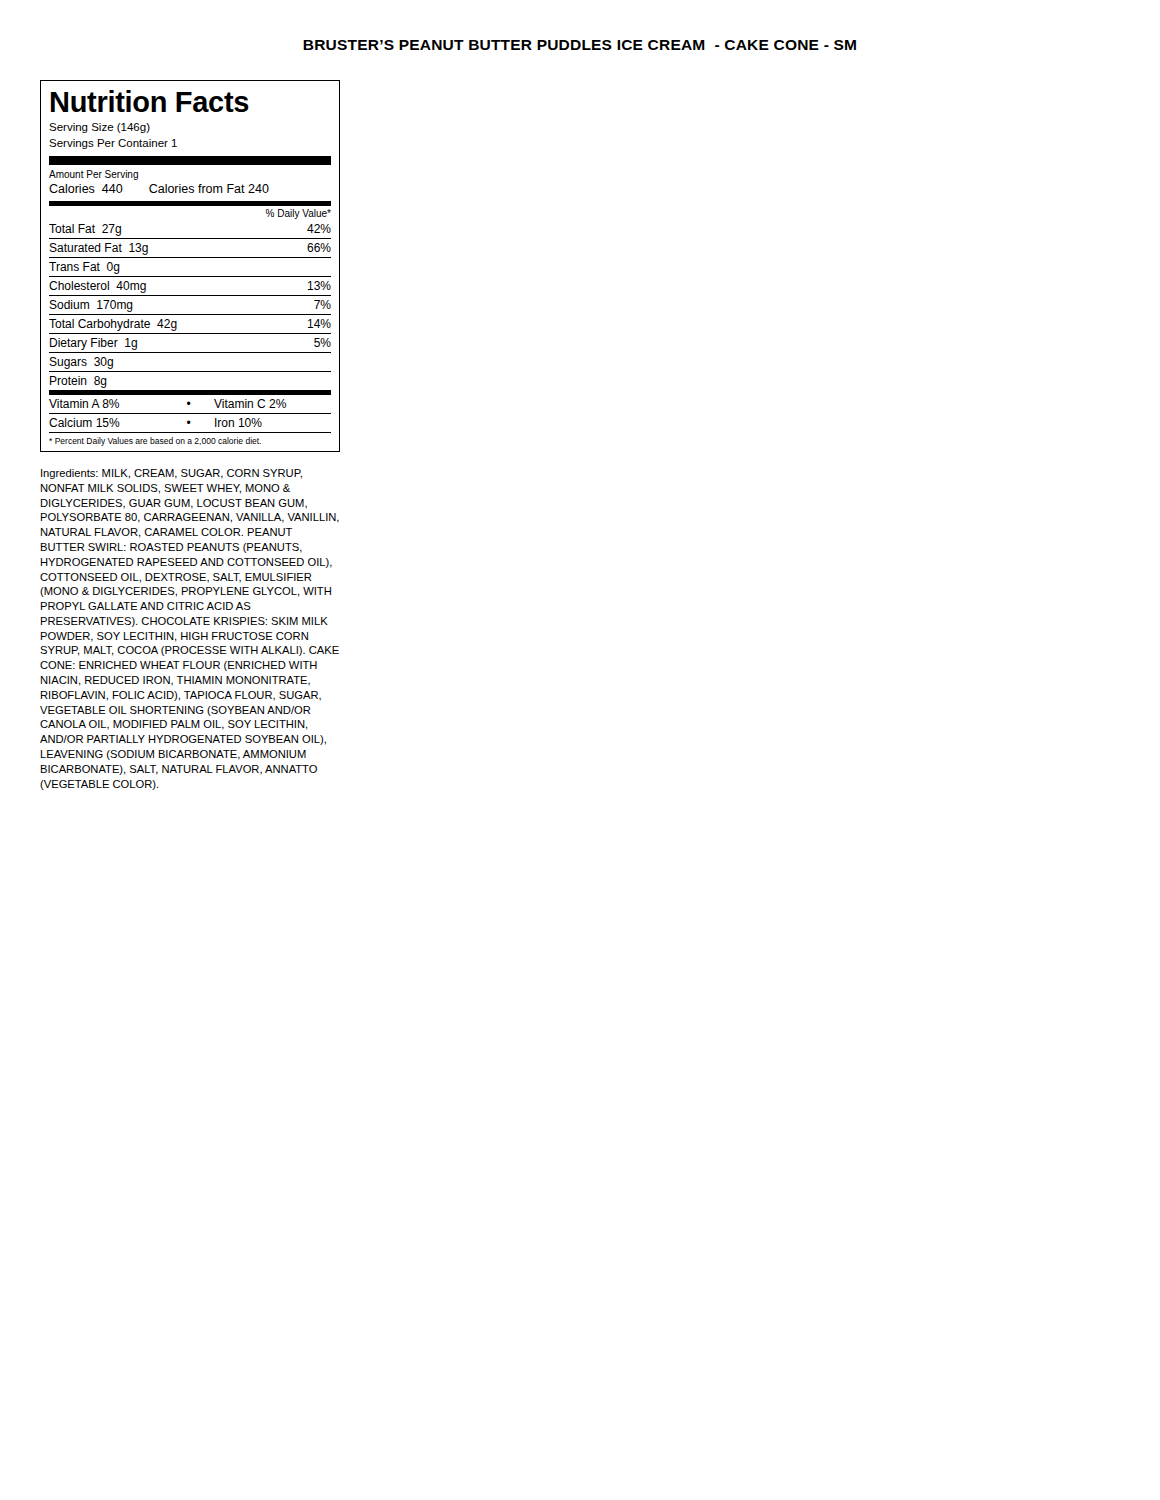BRUSTER’S PEANUT BUTTER PUDDLES ICE CREAM - CAKE CONE - SM
Nutrition Facts
Serving Size (146g)
Servings Per Container 1
Amount Per Serving
Calories 440 Calories from Fat 240
% Daily Value*
| Total Fat 27g | 42% |
| Saturated Fat 13g | 66% |
| Trans Fat 0g | |
| Cholesterol 40mg | 13% |
| Sodium 170mg | 7% |
| Total Carbohydrate 42g | 14% |
| Dietary Fiber 1g | 5% |
| Sugars 30g | |
| Protein 8g | |
| Vitamin A 8% | • | Vitamin C 2% |
| Calcium 15% | • | Iron 10% |
* Percent Daily Values are based on a 2,000 calorie diet.
Ingredients: MILK, CREAM, SUGAR, CORN SYRUP, NONFAT MILK SOLIDS, SWEET WHEY, MONO & DIGLYCERIDES, GUAR GUM, LOCUST BEAN GUM, POLYSORBATE 80, CARRAGEENAN, VANILLA, VANILLIN, NATURAL FLAVOR, CARAMEL COLOR. PEANUT BUTTER SWIRL: ROASTED PEANUTS (PEANUTS, HYDROGENATED RAPESEED AND COTTONSEED OIL), COTTONSEED OIL, DEXTROSE, SALT, EMULSIFIER (MONO & DIGLYCERIDES, PROPYLENE GLYCOL, WITH PROPYL GALLATE AND CITRIC ACID AS PRESERVATIVES). CHOCOLATE KRISPIES: SKIM MILK POWDER, SOY LECITHIN, HIGH FRUCTOSE CORN SYRUP, MALT, COCOA (PROCESSE WITH ALKALI). CAKE CONE: ENRICHED WHEAT FLOUR (ENRICHED WITH NIACIN, REDUCED IRON, THIAMIN MONONITRATE, RIBOFLAVIN, FOLIC ACID), TAPIOCA FLOUR, SUGAR, VEGETABLE OIL SHORTENING (SOYBEAN AND/OR CANOLA OIL, MODIFIED PALM OIL, SOY LECITHIN, AND/OR PARTIALLY HYDROGENATED SOYBEAN OIL), LEAVENING (SODIUM BICARBONATE, AMMONIUM BICARBONATE), SALT, NATURAL FLAVOR, ANNATTO (VEGETABLE COLOR).